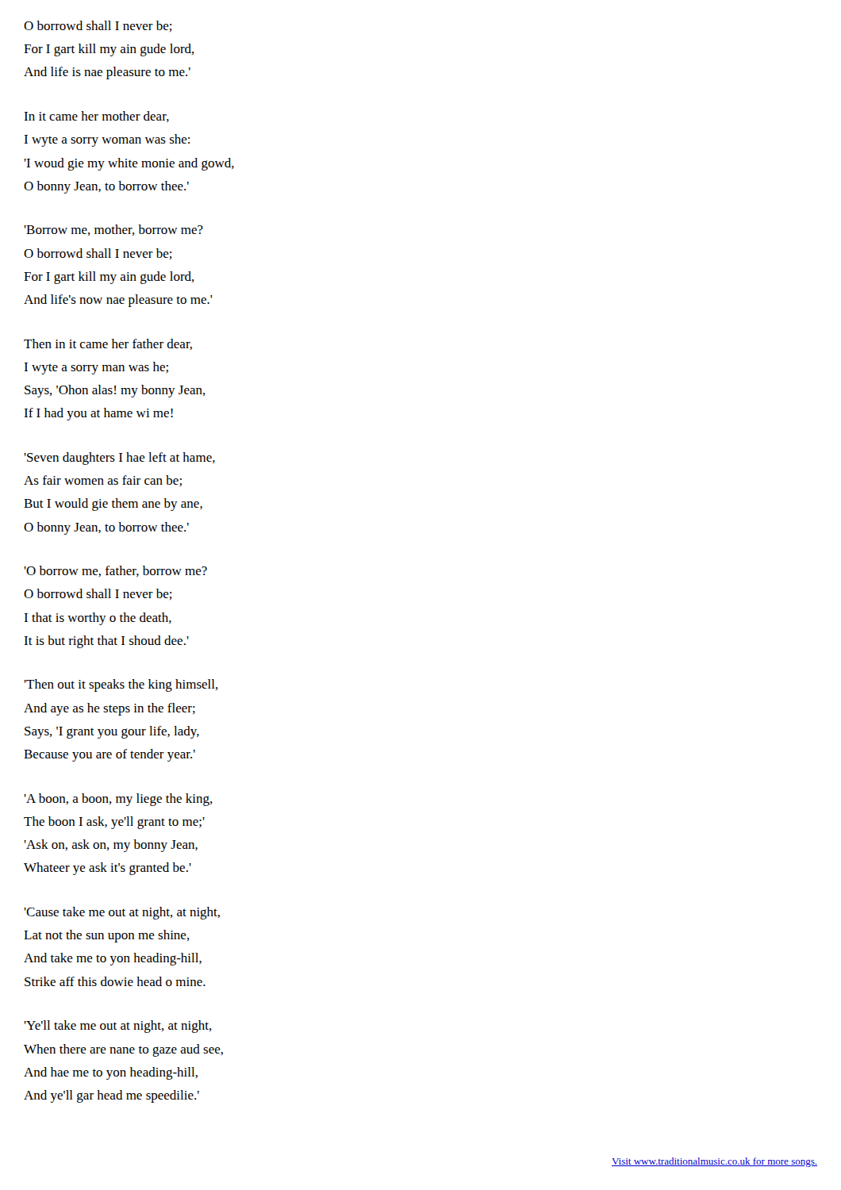O borrowd shall I never be;
For I gart kill my ain gude lord,
And life is nae pleasure to me.'
In it came her mother dear,
I wyte a sorry woman was she:
'I woud gie my white monie and gowd,
O bonny Jean, to borrow thee.'
'Borrow me, mother, borrow me?
O borrowd shall I never be;
For I gart kill my ain gude lord,
And life's now nae pleasure to me.'
Then in it came her father dear,
I wyte a sorry man was he;
Says, 'Ohon alas! my bonny Jean,
If I had you at hame wi me!
'Seven daughters I hae left at hame,
As fair women as fair can be;
But I would gie them ane by ane,
O bonny Jean, to borrow thee.'
'O borrow me, father, borrow me?
O borrowd shall I never be;
I that is worthy o the death,
It is but right that I shoud dee.'
'Then out it speaks the king himsell,
And aye as he steps in the fleer;
Says, 'I grant you gour life, lady,
Because you are of tender year.'
'A boon, a boon, my liege the king,
The boon I ask, ye'll grant to me;'
'Ask on, ask on, my bonny Jean,
Whateer ye ask it's granted be.'
'Cause take me out at night, at night,
Lat not the sun upon me shine,
And take me to yon heading-hill,
Strike aff this dowie head o mine.
'Ye'll take me out at night, at night,
When there are nane to gaze aud see,
And hae me to yon heading-hill,
And ye'll gar head me speedilie.'
Visit www.traditionalmusic.co.uk for more songs.